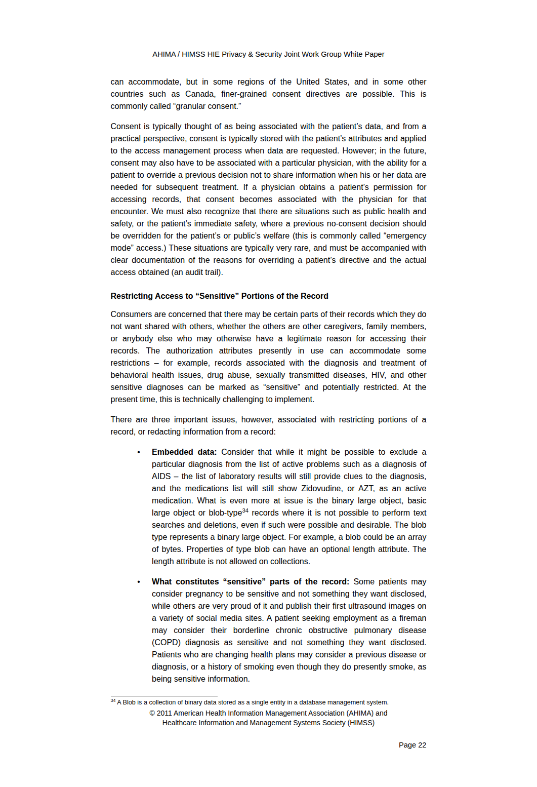AHIMA / HIMSS HIE Privacy & Security Joint Work Group White Paper
can accommodate, but in some regions of the United States, and in some other countries such as Canada, finer-grained consent directives are possible. This is commonly called “granular consent.”
Consent is typically thought of as being associated with the patient’s data, and from a practical perspective, consent is typically stored with the patient’s attributes and applied to the access management process when data are requested. However; in the future, consent may also have to be associated with a particular physician, with the ability for a patient to override a previous decision not to share information when his or her data are needed for subsequent treatment. If a physician obtains a patient’s permission for accessing records, that consent becomes associated with the physician for that encounter. We must also recognize that there are situations such as public health and safety, or the patient’s immediate safety, where a previous no-consent decision should be overridden for the patient’s or public’s welfare (this is commonly called “emergency mode” access.) These situations are typically very rare, and must be accompanied with clear documentation of the reasons for overriding a patient’s directive and the actual access obtained (an audit trail).
Restricting Access to “Sensitive” Portions of the Record
Consumers are concerned that there may be certain parts of their records which they do not want shared with others, whether the others are other caregivers, family members, or anybody else who may otherwise have a legitimate reason for accessing their records. The authorization attributes presently in use can accommodate some restrictions – for example, records associated with the diagnosis and treatment of behavioral health issues, drug abuse, sexually transmitted diseases, HIV, and other sensitive diagnoses can be marked as “sensitive” and potentially restricted. At the present time, this is technically challenging to implement.
There are three important issues, however, associated with restricting portions of a record, or redacting information from a record:
Embedded data: Consider that while it might be possible to exclude a particular diagnosis from the list of active problems such as a diagnosis of AIDS – the list of laboratory results will still provide clues to the diagnosis, and the medications list will still show Zidovudine, or AZT, as an active medication. What is even more at issue is the binary large object, basic large object or blob-type34 records where it is not possible to perform text searches and deletions, even if such were possible and desirable. The blob type represents a binary large object. For example, a blob could be an array of bytes. Properties of type blob can have an optional length attribute. The length attribute is not allowed on collections.
What constitutes “sensitive” parts of the record: Some patients may consider pregnancy to be sensitive and not something they want disclosed, while others are very proud of it and publish their first ultrasound images on a variety of social media sites. A patient seeking employment as a fireman may consider their borderline chronic obstructive pulmonary disease (COPD) diagnosis as sensitive and not something they want disclosed. Patients who are changing health plans may consider a previous disease or diagnosis, or a history of smoking even though they do presently smoke, as being sensitive information.
34 A Blob is a collection of binary data stored as a single entity in a database management system.
© 2011 American Health Information Management Association (AHIMA) and
Healthcare Information and Management Systems Society (HIMSS)
Page 22